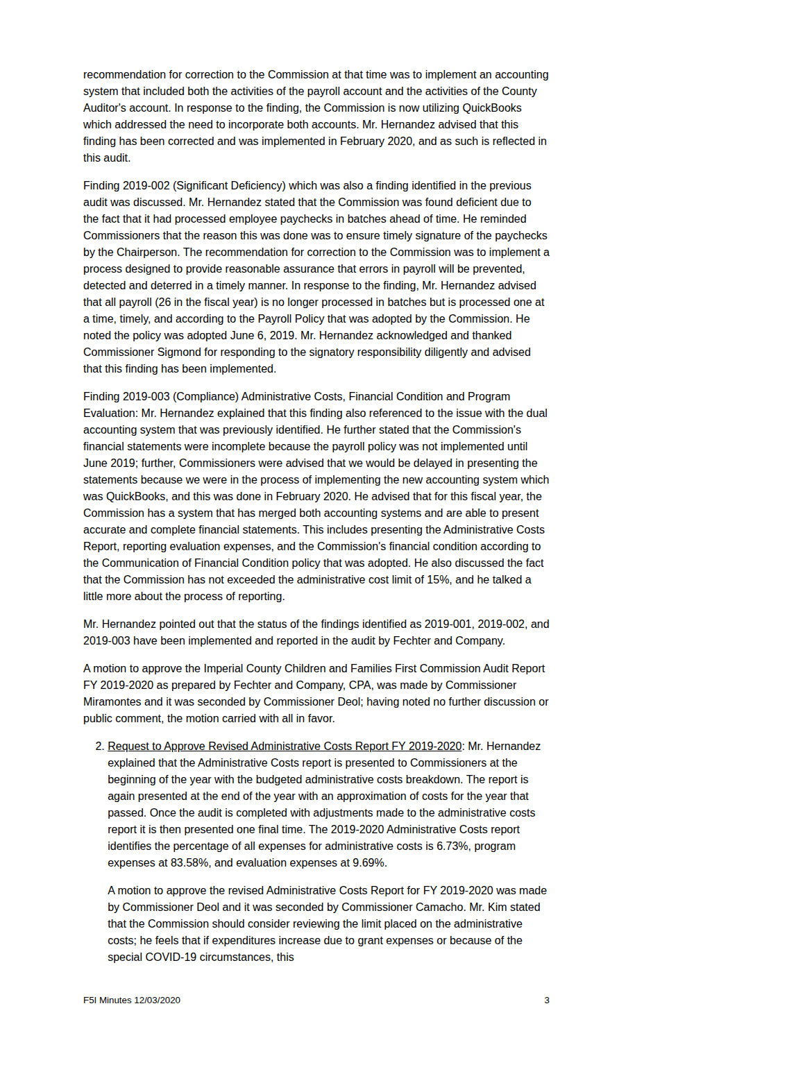recommendation for correction to the Commission at that time was to implement an accounting system that included both the activities of the payroll account and the activities of the County Auditor's account. In response to the finding, the Commission is now utilizing QuickBooks which addressed the need to incorporate both accounts. Mr. Hernandez advised that this finding has been corrected and was implemented in February 2020, and as such is reflected in this audit.
Finding 2019-002 (Significant Deficiency) which was also a finding identified in the previous audit was discussed. Mr. Hernandez stated that the Commission was found deficient due to the fact that it had processed employee paychecks in batches ahead of time. He reminded Commissioners that the reason this was done was to ensure timely signature of the paychecks by the Chairperson. The recommendation for correction to the Commission was to implement a process designed to provide reasonable assurance that errors in payroll will be prevented, detected and deterred in a timely manner. In response to the finding, Mr. Hernandez advised that all payroll (26 in the fiscal year) is no longer processed in batches but is processed one at a time, timely, and according to the Payroll Policy that was adopted by the Commission. He noted the policy was adopted June 6, 2019. Mr. Hernandez acknowledged and thanked Commissioner Sigmond for responding to the signatory responsibility diligently and advised that this finding has been implemented.
Finding 2019-003 (Compliance) Administrative Costs, Financial Condition and Program Evaluation: Mr. Hernandez explained that this finding also referenced to the issue with the dual accounting system that was previously identified. He further stated that the Commission's financial statements were incomplete because the payroll policy was not implemented until June 2019; further, Commissioners were advised that we would be delayed in presenting the statements because we were in the process of implementing the new accounting system which was QuickBooks, and this was done in February 2020. He advised that for this fiscal year, the Commission has a system that has merged both accounting systems and are able to present accurate and complete financial statements. This includes presenting the Administrative Costs Report, reporting evaluation expenses, and the Commission's financial condition according to the Communication of Financial Condition policy that was adopted. He also discussed the fact that the Commission has not exceeded the administrative cost limit of 15%, and he talked a little more about the process of reporting.
Mr. Hernandez pointed out that the status of the findings identified as 2019-001, 2019-002, and 2019-003 have been implemented and reported in the audit by Fechter and Company.
A motion to approve the Imperial County Children and Families First Commission Audit Report FY 2019-2020 as prepared by Fechter and Company, CPA, was made by Commissioner Miramontes and it was seconded by Commissioner Deol; having noted no further discussion or public comment, the motion carried with all in favor.
Request to Approve Revised Administrative Costs Report FY 2019-2020: Mr. Hernandez explained that the Administrative Costs report is presented to Commissioners at the beginning of the year with the budgeted administrative costs breakdown. The report is again presented at the end of the year with an approximation of costs for the year that passed. Once the audit is completed with adjustments made to the administrative costs report it is then presented one final time. The 2019-2020 Administrative Costs report identifies the percentage of all expenses for administrative costs is 6.73%, program expenses at 83.58%, and evaluation expenses at 9.69%.
A motion to approve the revised Administrative Costs Report for FY 2019-2020 was made by Commissioner Deol and it was seconded by Commissioner Camacho. Mr. Kim stated that the Commission should consider reviewing the limit placed on the administrative costs; he feels that if expenditures increase due to grant expenses or because of the special COVID-19 circumstances, this
F5I Minutes 12/03/2020 3